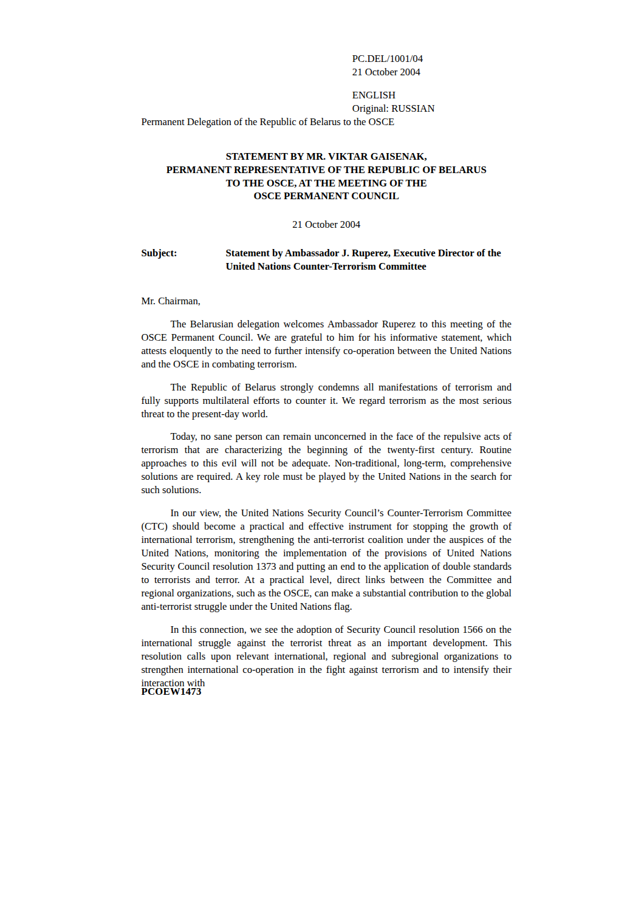PC.DEL/1001/04
21 October 2004
ENGLISH
Original: RUSSIAN
Permanent Delegation of the Republic of Belarus to the OSCE
Statement by Mr. Viktar Gaisenak,
Permanent Representative of the Republic of Belarus
to the OSCE, at the meeting of the
OSCE Permanent Council
21 October 2004
Subject:
Statement by Ambassador J. Ruperez, Executive Director of the United Nations Counter-Terrorism Committee
Mr. Chairman,
The Belarusian delegation welcomes Ambassador Ruperez to this meeting of the OSCE Permanent Council. We are grateful to him for his informative statement, which attests eloquently to the need to further intensify co-operation between the United Nations and the OSCE in combating terrorism.
The Republic of Belarus strongly condemns all manifestations of terrorism and fully supports multilateral efforts to counter it. We regard terrorism as the most serious threat to the present-day world.
Today, no sane person can remain unconcerned in the face of the repulsive acts of terrorism that are characterizing the beginning of the twenty-first century. Routine approaches to this evil will not be adequate. Non-traditional, long-term, comprehensive solutions are required. A key role must be played by the United Nations in the search for such solutions.
In our view, the United Nations Security Council’s Counter-Terrorism Committee (CTC) should become a practical and effective instrument for stopping the growth of international terrorism, strengthening the anti-terrorist coalition under the auspices of the United Nations, monitoring the implementation of the provisions of United Nations Security Council resolution 1373 and putting an end to the application of double standards to terrorists and terror. At a practical level, direct links between the Committee and regional organizations, such as the OSCE, can make a substantial contribution to the global anti-terrorist struggle under the United Nations flag.
In this connection, we see the adoption of Security Council resolution 1566 on the international struggle against the terrorist threat as an important development. This resolution calls upon relevant international, regional and subregional organizations to strengthen international co-operation in the fight against terrorism and to intensify their interaction with
PCOEW1473